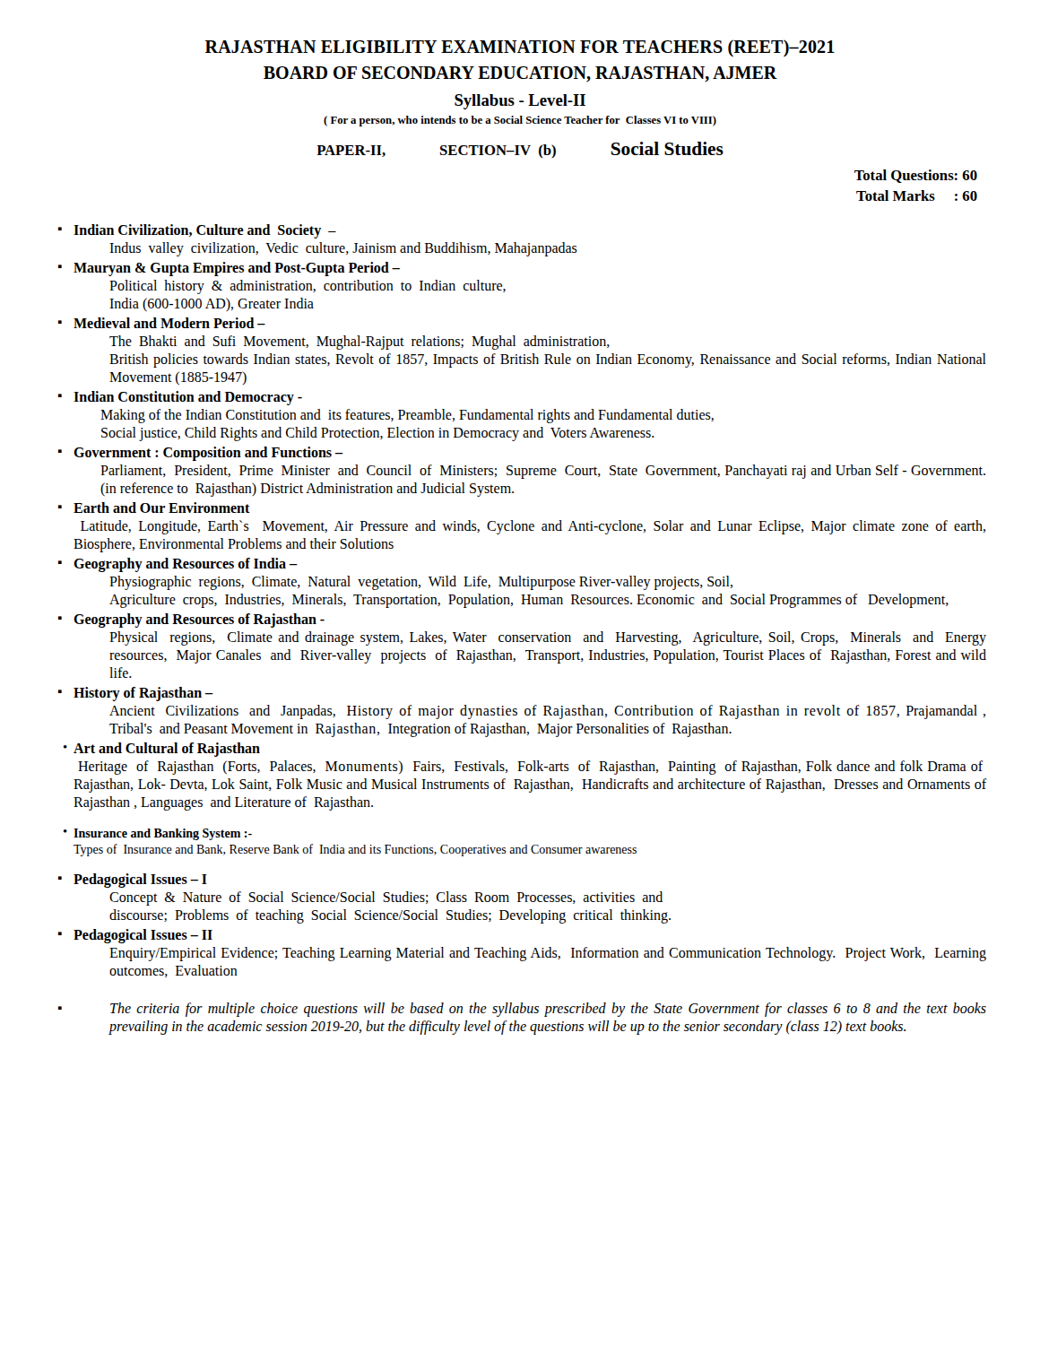RAJASTHAN ELIGIBILITY EXAMINATION FOR TEACHERS (REET)–2021
BOARD OF SECONDARY EDUCATION, RAJASTHAN, AJMER
Syllabus - Level-II
( For a person, who intends to be a Social Science Teacher for Classes VI to VIII)
PAPER-II, SECTION–IV (b) Social Studies
Total Questions: 60
Total Marks : 60
Indian Civilization, Culture and Society – Indus valley civilization, Vedic culture, Jainism and Buddihism, Mahajanpadas
Mauryan & Gupta Empires and Post-Gupta Period – Political history & administration, contribution to Indian culture,
India (600-1000 AD), Greater India
Medieval and Modern Period – The Bhakti and Sufi Movement, Mughal-Rajput relations; Mughal administration,
British policies towards Indian states, Revolt of 1857, Impacts of British Rule on Indian Economy, Renaissance and Social reforms, Indian National Movement (1885-1947)
Indian Constitution and Democracy - Making of the Indian Constitution and its features, Preamble, Fundamental rights and Fundamental duties,
Social justice, Child Rights and Child Protection, Election in Democracy and Voters Awareness.
Government : Composition and Functions – Parliament, President, Prime Minister and Council of Ministers; Supreme Court, State Government, Panchayati raj and Urban Self - Government. (in reference to Rajasthan) District Administration and Judicial System.
Earth and Our Environment Latitude, Longitude, Earth`s Movement, Air Pressure and winds, Cyclone and Anti-cyclone, Solar and Lunar Eclipse, Major climate zone of earth, Biosphere, Environmental Problems and their Solutions
Geography and Resources of India – Physiographic regions, Climate, Natural vegetation, Wild Life, Multipurpose River-valley projects, Soil,
Agriculture crops, Industries, Minerals, Transportation, Population, Human Resources. Economic and Social Programmes of Development,
Geography and Resources of Rajasthan - Physical regions, Climate and drainage system, Lakes, Water conservation and Harvesting, Agriculture, Soil, Crops, Minerals and Energy resources, Major Canales and River-valley projects of Rajasthan, Transport, Industries, Population, Tourist Places of Rajasthan, Forest and wild life.
History of Rajasthan – Ancient Civilizations and Janpadas, History of major dynasties of Rajasthan, Contribution of Rajasthan in revolt of 1857, Prajamandal , Tribal's and Peasant Movement in Rajasthan, Integration of Rajasthan, Major Personalities of Rajasthan.
Art and Cultural of Rajasthan Heritage of Rajasthan (Forts, Palaces, Monuments) Fairs, Festivals, Folk-arts of Rajasthan, Painting of Rajasthan, Folk dance and folk Drama of Rajasthan, Lok- Devta, Lok Saint, Folk Music and Musical Instruments of Rajasthan, Handicrafts and architecture of Rajasthan, Dresses and Ornaments of Rajasthan , Languages and Literature of Rajasthan.
Insurance and Banking System :- Types of Insurance and Bank, Reserve Bank of India and its Functions, Cooperatives and Consumer awareness
Pedagogical Issues – I Concept & Nature of Social Science/Social Studies; Class Room Processes, activities and
discourse; Problems of teaching Social Science/Social Studies; Developing critical thinking.
Pedagogical Issues – II Enquiry/Empirical Evidence; Teaching Learning Material and Teaching Aids, Information and Communication Technology. Project Work, Learning outcomes, Evaluation
The criteria for multiple choice questions will be based on the syllabus prescribed by the State Government for classes 6 to 8 and the text books prevailing in the academic session 2019-20, but the difficulty level of the questions will be up to the senior secondary (class 12) text books.